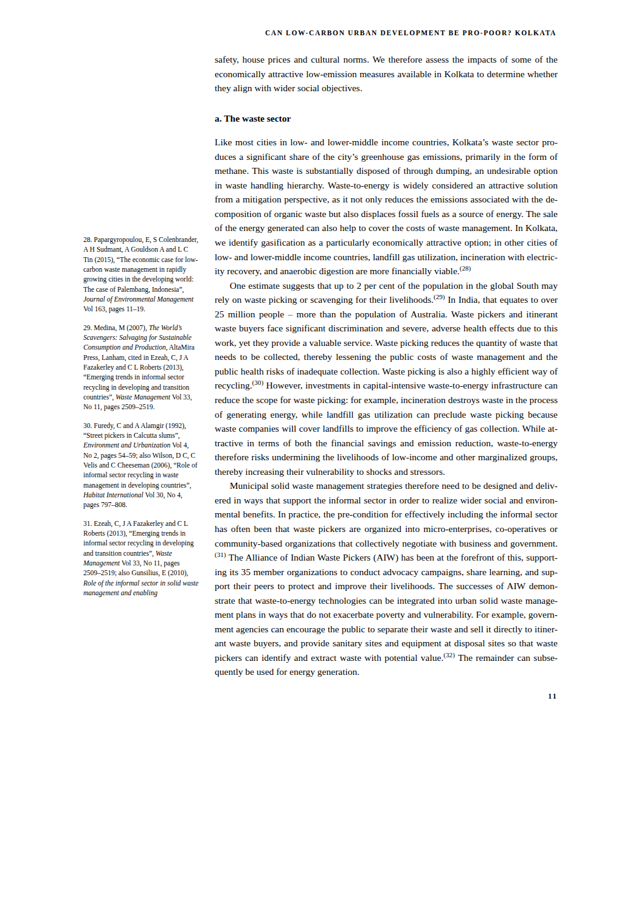Can low-carbon urban development be pro-poor? Kolkata
28. Papargyropoulou, E, S Colenbrander, A H Sudmant, A Gouldson A and L C Tin (2015), “The economic case for low-carbon waste management in rapidly growing cities in the developing world: The case of Palembang, Indonesia”, Journal of Environmental Management Vol 163, pages 11–19.
29. Medina, M (2007), The World’s Scavengers: Salvaging for Sustainable Consumption and Production, AltaMira Press, Lanham, cited in Ezeah, C, J A Fazakerley and C L Roberts (2013), “Emerging trends in informal sector recycling in developing and transition countries”, Waste Management Vol 33, No 11, pages 2509–2519.
30. Furedy, C and A Alamgir (1992), “Street pickers in Calcutta slums”, Environment and Urbanization Vol 4, No 2, pages 54–59; also Wilson, D C, C Velis and C Cheeseman (2006), “Role of informal sector recycling in waste management in developing countries”, Habitat International Vol 30, No 4, pages 797–808.
31. Ezeah, C, J A Fazakerley and C L Roberts (2013), “Emerging trends in informal sector recycling in developing and transition countries”, Waste Management Vol 33, No 11, pages 2509–2519; also Gunsilius, E (2010), Role of the informal sector in solid waste management and enabling
safety, house prices and cultural norms. We therefore assess the impacts of some of the economically attractive low-emission measures available in Kolkata to determine whether they align with wider social objectives.
a. The waste sector
Like most cities in low- and lower-middle income countries, Kolkata’s waste sector produces a significant share of the city’s greenhouse gas emissions, primarily in the form of methane. This waste is substantially disposed of through dumping, an undesirable option in waste handling hierarchy. Waste-to-energy is widely considered an attractive solution from a mitigation perspective, as it not only reduces the emissions associated with the decomposition of organic waste but also displaces fossil fuels as a source of energy. The sale of the energy generated can also help to cover the costs of waste management. In Kolkata, we identify gasification as a particularly economically attractive option; in other cities of low- and lower-middle income countries, landfill gas utilization, incineration with electricity recovery, and anaerobic digestion are more financially viable.(28)
One estimate suggests that up to 2 per cent of the population in the global South may rely on waste picking or scavenging for their livelihoods.(29) In India, that equates to over 25 million people – more than the population of Australia. Waste pickers and itinerant waste buyers face significant discrimination and severe, adverse health effects due to this work, yet they provide a valuable service. Waste picking reduces the quantity of waste that needs to be collected, thereby lessening the public costs of waste management and the public health risks of inadequate collection. Waste picking is also a highly efficient way of recycling.(30) However, investments in capital-intensive waste-to-energy infrastructure can reduce the scope for waste picking: for example, incineration destroys waste in the process of generating energy, while landfill gas utilization can preclude waste picking because waste companies will cover landfills to improve the efficiency of gas collection. While attractive in terms of both the financial savings and emission reduction, waste-to-energy therefore risks undermining the livelihoods of low-income and other marginalized groups, thereby increasing their vulnerability to shocks and stressors.
Municipal solid waste management strategies therefore need to be designed and delivered in ways that support the informal sector in order to realize wider social and environmental benefits. In practice, the pre-condition for effectively including the informal sector has often been that waste pickers are organized into micro-enterprises, co-operatives or community-based organizations that collectively negotiate with business and government.(31) The Alliance of Indian Waste Pickers (AIW) has been at the forefront of this, supporting its 35 member organizations to conduct advocacy campaigns, share learning, and support their peers to protect and improve their livelihoods. The successes of AIW demonstrate that waste-to-energy technologies can be integrated into urban solid waste management plans in ways that do not exacerbate poverty and vulnerability. For example, government agencies can encourage the public to separate their waste and sell it directly to itinerant waste buyers, and provide sanitary sites and equipment at disposal sites so that waste pickers can identify and extract waste with potential value.(32) The remainder can subsequently be used for energy generation.
11